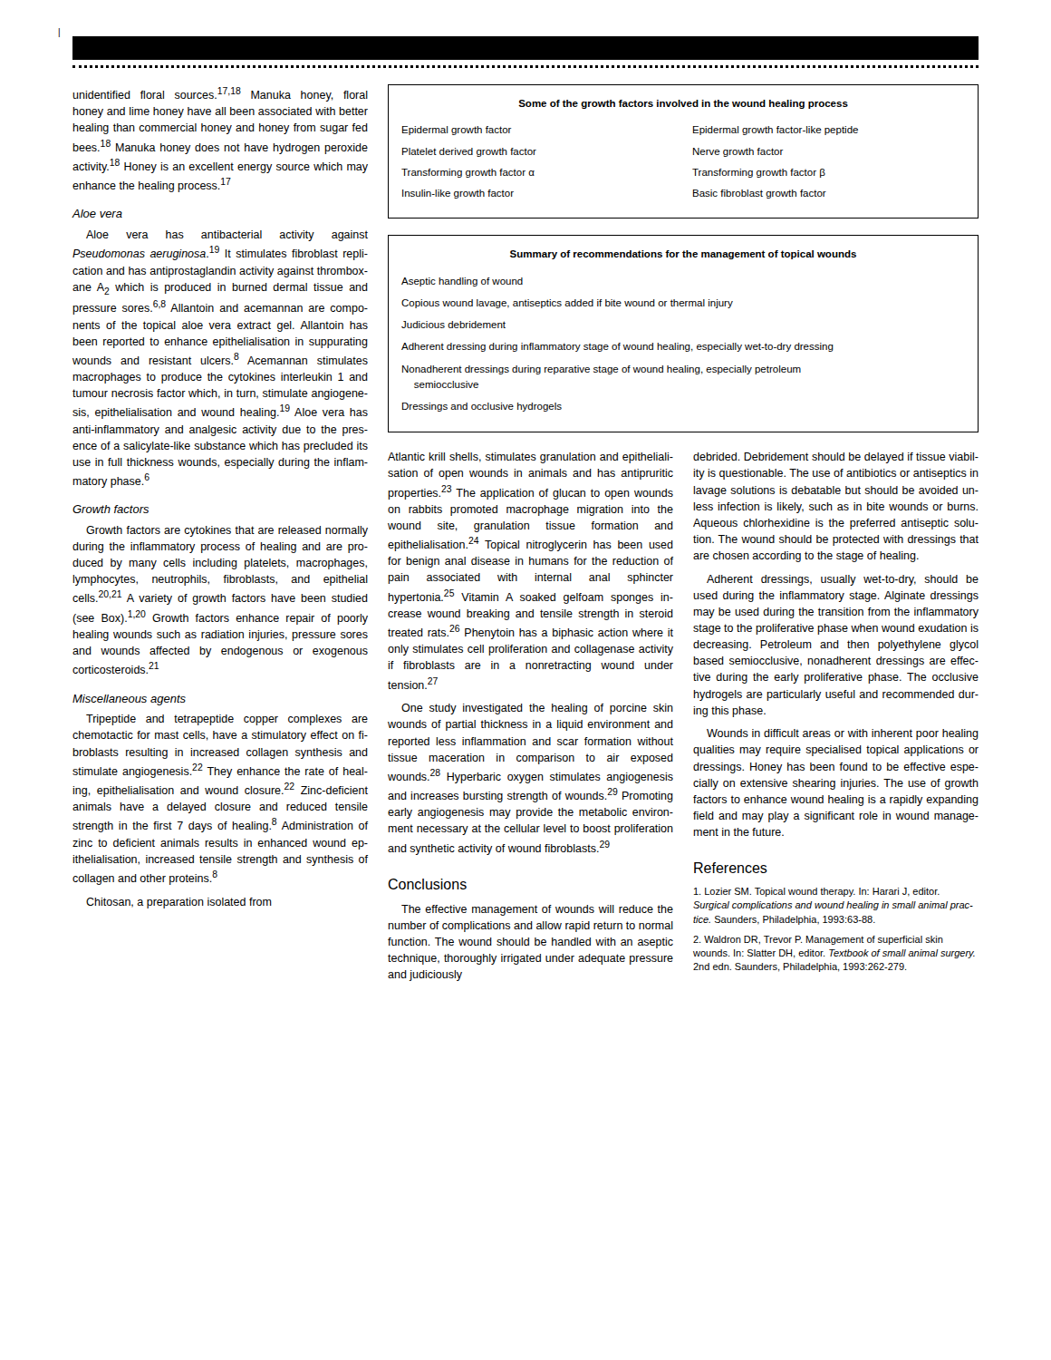|
unidentified floral sources.17,18 Manuka honey, floral honey and lime honey have all been associated with better healing than commercial honey and honey from sugar fed bees.18 Manuka honey does not have hydrogen peroxide activity.18 Honey is an excellent energy source which may enhance the healing process.17
Aloe vera
Aloe vera has antibacterial activity against Pseudomonas aeruginosa.19 It stimulates fibroblast replication and has antiprostaglandin activity against thromboxane A2 which is produced in burned dermal tissue and pressure sores.6,8 Allantoin and acemannan are components of the topical aloe vera extract gel. Allantoin has been reported to enhance epithelialisation in suppurating wounds and resistant ulcers.8 Acemannan stimulates macrophages to produce the cytokines interleukin 1 and tumour necrosis factor which, in turn, stimulate angiogenesis, epithelialisation and wound healing.19 Aloe vera has anti-inflammatory and analgesic activity due to the presence of a salicylate-like substance which has precluded its use in full thickness wounds, especially during the inflammatory phase.6
Growth factors
Growth factors are cytokines that are released normally during the inflammatory process of healing and are produced by many cells including platelets, macrophages, lymphocytes, neutrophils, fibroblasts, and epithelial cells.20,21 A variety of growth factors have been studied (see Box).1,20 Growth factors enhance repair of poorly healing wounds such as radiation injuries, pressure sores and wounds affected by endogenous or exogenous corticosteroids.21
Miscellaneous agents
Tripeptide and tetrapeptide copper complexes are chemotactic for mast cells, have a stimulatory effect on fibroblasts resulting in increased collagen synthesis and stimulate angiogenesis.22 They enhance the rate of healing, epithelialisation and wound closure.22 Zinc-deficient animals have a delayed closure and reduced tensile strength in the first 7 days of healing.8 Administration of zinc to deficient animals results in enhanced wound epithelialisation, increased tensile strength and synthesis of collagen and other proteins.8
Chitosan, a preparation isolated from
Some of the growth factors involved in the wound healing process
Epidermal growth factor
Platelet derived growth factor
Transforming growth factor α
Insulin-like growth factor
Epidermal growth factor-like peptide
Nerve growth factor
Transforming growth factor β
Basic fibroblast growth factor
Summary of recommendations for the management of topical wounds
Aseptic handling of wound
Copious wound lavage, antiseptics added if bite wound or thermal injury
Judicious debridement
Adherent dressing during inflammatory stage of wound healing, especially wet-to-dry dressing
Nonadherent dressings during reparative stage of wound healing, especially petroleum
semiocclusive
Dressings and occlusive hydrogels
Atlantic krill shells, stimulates granulation and epithelialisation of open wounds in animals and has antipruritic properties.23 The application of glucan to open wounds on rabbits promoted macrophage migration into the wound site, granulation tissue formation and epithelialisation.24 Topical nitroglycerin has been used for benign anal disease in humans for the reduction of pain associated with internal anal sphincter hypertonia.25 Vitamin A soaked gelfoam sponges increase wound breaking and tensile strength in steroid treated rats.26 Phenytoin has a biphasic action where it only stimulates cell proliferation and collagenase activity if fibroblasts are in a nonretracting wound under tension.27
One study investigated the healing of porcine skin wounds of partial thickness in a liquid environment and reported less inflammation and scar formation without tissue maceration in comparison to air exposed wounds.28 Hyperbaric oxygen stimulates angiogenesis and increases bursting strength of wounds.29 Promoting early angiogenesis may provide the metabolic environment necessary at the cellular level to boost proliferation and synthetic activity of wound fibroblasts.29
Conclusions
The effective management of wounds will reduce the number of complications and allow rapid return to normal function. The wound should be handled with an aseptic technique, thoroughly irrigated under adequate pressure and judiciously
debrided. Debridement should be delayed if tissue viability is questionable. The use of antibiotics or antiseptics in lavage solutions is debatable but should be avoided unless infection is likely, such as in bite wounds or burns. Aqueous chlorhexidine is the preferred antiseptic solution. The wound should be protected with dressings that are chosen according to the stage of healing.
Adherent dressings, usually wet-to-dry, should be used during the inflammatory stage. Alginate dressings may be used during the transition from the inflammatory stage to the proliferative phase when wound exudation is decreasing. Petroleum and then polyethylene glycol based semiocclusive, nonadherent dressings are effective during the early proliferative phase. The occlusive hydrogels are particularly useful and recommended during this phase.
Wounds in difficult areas or with inherent poor healing qualities may require specialised topical applications or dressings. Honey has been found to be effective especially on extensive shearing injuries. The use of growth factors to enhance wound healing is a rapidly expanding field and may play a significant role in wound management in the future.
References
1. Lozier SM. Topical wound therapy. In: Harari J, editor. Surgical complications and wound healing in small animal practice. Saunders, Philadelphia, 1993:63-88.
2. Waldron DR, Trevor P. Management of superficial skin wounds. In: Slatter DH, editor. Textbook of small animal surgery. 2nd edn. Saunders, Philadelphia, 1993:262-279.